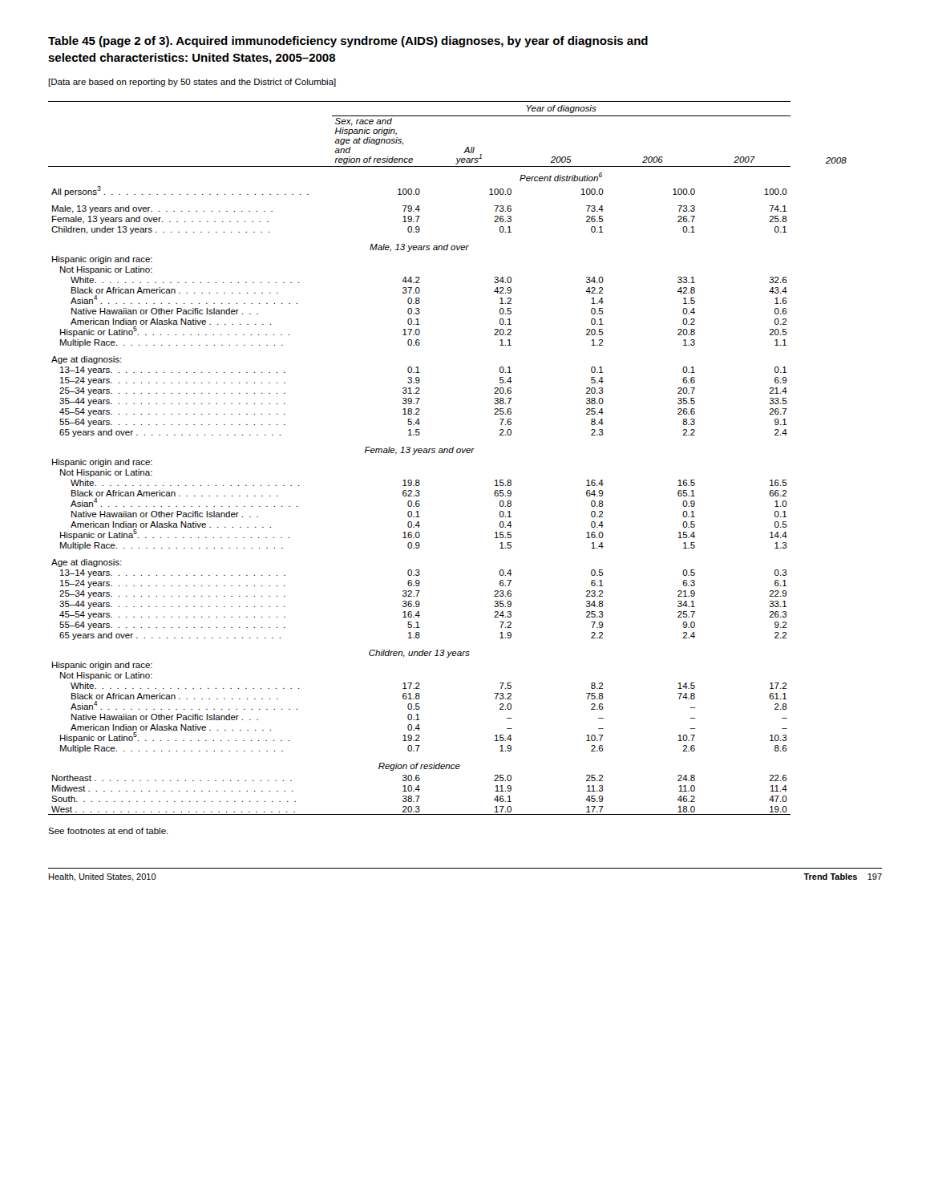Table 45 (page 2 of 3). Acquired immunodeficiency syndrome (AIDS) diagnoses, by year of diagnosis and
selected characteristics: United States, 2005–2008
[Data are based on reporting by 50 states and the District of Columbia]
| | Year of diagnosis |
| --- | --- |
| Sex, race and Hispanic origin, age at diagnosis, and region of residence | All years 1 | 2005 | 2006 | 2007 | 2008 |
| | Percent distribution 6 |
| All persons 3 . . . . . . . . . . . . . . . . . . . . . . . . . . . . | 100.0 | 100.0 | 100.0 | 100.0 | 100.0 |
| Male, 13 years and over . . . . . . . . . . . . . . . . . | 79.4 | 73.6 | 73.4 | 73.3 | 74.1 |
| Female, 13 years and over . . . . . . . . . . . . . . . | 19.7 | 26.3 | 26.5 | 26.7 | 25.8 |
| Children, under 13 years . . . . . . . . . . . . . . . . | 0.9 | 0.1 | 0.1 | 0.1 | 0.1 |
| Male, 13 years and over |
| Hispanic origin and race: | | | | | |
| Not Hispanic or Latino: | | | | | |
| White . . . . . . . . . . . . . . . . . . . . . . . . . . . . | 44.2 | 34.0 | 34.0 | 33.1 | 32.6 |
| Black or African American . . . . . . . . . . . . . . | 37.0 | 42.9 | 42.2 | 42.8 | 43.4 |
| Asian 4 . . . . . . . . . . . . . . . . . . . . . . . . . . . | 0.8 | 1.2 | 1.4 | 1.5 | 1.6 |
| Native Hawaiian or Other Pacific Islander . . . | 0.3 | 0.5 | 0.5 | 0.4 | 0.6 |
| American Indian or Alaska Native . . . . . . . . . | 0.1 | 0.1 | 0.1 | 0.2 | 0.2 |
| Hispanic or Latino 5 . . . . . . . . . . . . . . . . . . . . . | 17.0 | 20.2 | 20.5 | 20.8 | 20.5 |
| Multiple Race . . . . . . . . . . . . . . . . . . . . . . . | 0.6 | 1.1 | 1.2 | 1.3 | 1.1 |
| Age at diagnosis: | | | | | |
| 13–14 years . . . . . . . . . . . . . . . . . . . . . . . . | 0.1 | 0.1 | 0.1 | 0.1 | 0.1 |
| 15–24 years . . . . . . . . . . . . . . . . . . . . . . . . | 3.9 | 5.4 | 5.4 | 6.6 | 6.9 |
| 25–34 years . . . . . . . . . . . . . . . . . . . . . . . . | 31.2 | 20.6 | 20.3 | 20.7 | 21.4 |
| 35–44 years . . . . . . . . . . . . . . . . . . . . . . . . | 39.7 | 38.7 | 38.0 | 35.5 | 33.5 |
| 45–54 years . . . . . . . . . . . . . . . . . . . . . . . . | 18.2 | 25.6 | 25.4 | 26.6 | 26.7 |
| 55–64 years . . . . . . . . . . . . . . . . . . . . . . . . | 5.4 | 7.6 | 8.4 | 8.3 | 9.1 |
| 65 years and over . . . . . . . . . . . . . . . . . . . . | 1.5 | 2.0 | 2.3 | 2.2 | 2.4 |
| Female, 13 years and over |
| Hispanic origin and race: | | | | | |
| Not Hispanic or Latina: | | | | | |
| White . . . . . . . . . . . . . . . . . . . . . . . . . . . . | 19.8 | 15.8 | 16.4 | 16.5 | 16.5 |
| Black or African American . . . . . . . . . . . . . . | 62.3 | 65.9 | 64.9 | 65.1 | 66.2 |
| Asian 4 . . . . . . . . . . . . . . . . . . . . . . . . . . . | 0.6 | 0.8 | 0.8 | 0.9 | 1.0 |
| Native Hawaiian or Other Pacific Islander . . . | 0.1 | 0.1 | 0.2 | 0.1 | 0.1 |
| American Indian or Alaska Native . . . . . . . . . | 0.4 | 0.4 | 0.4 | 0.5 | 0.5 |
| Hispanic or Latina 5 . . . . . . . . . . . . . . . . . . . . . | 16.0 | 15.5 | 16.0 | 15.4 | 14.4 |
| Multiple Race . . . . . . . . . . . . . . . . . . . . . . . | 0.9 | 1.5 | 1.4 | 1.5 | 1.3 |
| Age at diagnosis: | | | | | |
| 13–14 years . . . . . . . . . . . . . . . . . . . . . . . . | 0.3 | 0.4 | 0.5 | 0.5 | 0.3 |
| 15–24 years . . . . . . . . . . . . . . . . . . . . . . . . | 6.9 | 6.7 | 6.1 | 6.3 | 6.1 |
| 25–34 years . . . . . . . . . . . . . . . . . . . . . . . . | 32.7 | 23.6 | 23.2 | 21.9 | 22.9 |
| 35–44 years . . . . . . . . . . . . . . . . . . . . . . . . | 36.9 | 35.9 | 34.8 | 34.1 | 33.1 |
| 45–54 years . . . . . . . . . . . . . . . . . . . . . . . . | 16.4 | 24.3 | 25.3 | 25.7 | 26.3 |
| 55–64 years . . . . . . . . . . . . . . . . . . . . . . . . | 5.1 | 7.2 | 7.9 | 9.0 | 9.2 |
| 65 years and over . . . . . . . . . . . . . . . . . . . . | 1.8 | 1.9 | 2.2 | 2.4 | 2.2 |
| Children, under 13 years |
| Hispanic origin and race: | | | | | |
| Not Hispanic or Latino: | | | | | |
| White . . . . . . . . . . . . . . . . . . . . . . . . . . . . | 17.2 | 7.5 | 8.2 | 14.5 | 17.2 |
| Black or African American . . . . . . . . . . . . . . | 61.8 | 73.2 | 75.8 | 74.8 | 61.1 |
| Asian 4 . . . . . . . . . . . . . . . . . . . . . . . . . . . | 0.5 | 2.0 | 2.6 | – | 2.8 |
| Native Hawaiian or Other Pacific Islander . . . | 0.1 | – | – | – | – |
| American Indian or Alaska Native . . . . . . . . . | 0.4 | – | – | – | – |
| Hispanic or Latino 5 . . . . . . . . . . . . . . . . . . . . . | 19.2 | 15.4 | 10.7 | 10.7 | 10.3 |
| Multiple Race . . . . . . . . . . . . . . . . . . . . . . . | 0.7 | 1.9 | 2.6 | 2.6 | 8.6 |
| Region of residence |
| Northeast . . . . . . . . . . . . . . . . . . . . . . . . . . . | 30.6 | 25.0 | 25.2 | 24.8 | 22.6 |
| Midwest . . . . . . . . . . . . . . . . . . . . . . . . . . . . | 10.4 | 11.9 | 11.3 | 11.0 | 11.4 |
| South . . . . . . . . . . . . . . . . . . . . . . . . . . . . . . | 38.7 | 46.1 | 45.9 | 46.2 | 47.0 |
| West . . . . . . . . . . . . . . . . . . . . . . . . . . . . . . | 20.3 | 17.0 | 17.7 | 18.0 | 19.0 |
See footnotes at end of table.
Health, United States, 2010
Trend Tables 197